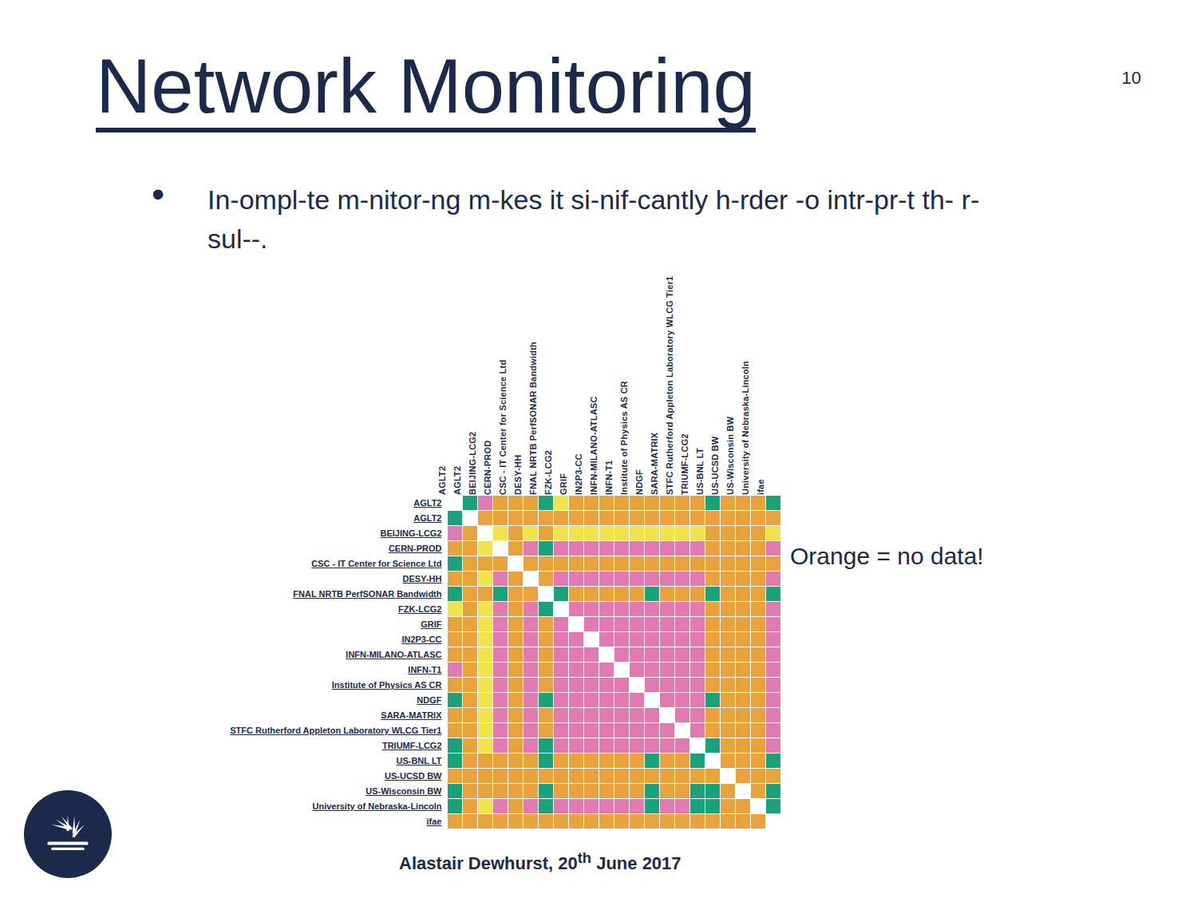10
Network Monitoring
In-ompl-te m-nitor-ng m-kes it si-nif-cantly h-rder -o intr-pr-t th- r-sul--.
AGLT2 AGLT2 BEIJING-LCG2 CERN-PROD CSC - IT Center for Science Ltd DESY-HH FNAL NRTB PerfSONAR Bandwidth FZK-LCG2 GRIF IN2P3-CC INFN-MILANO-ATLASC INFN-T1 Institute of Physics AS CR NDGF SARA-MATRIX STFC Rutherford Appleton Laboratory WLCG Tier1 TRIUMF-LCG2 US-BNL LT US-UCSD BW US-Wisconsin BW University of Nebraska-Lincoln ifae
| AGLT2 | | | | | | | | | | | | | | | | | | | | | | |
| AGLT2 | | | | | | | | | | | | | | | | | | | | | | |
| BEIJING-LCG2 | | | | | | | | | | | | | | | | | | | | | | |
| CERN-PROD | | | | | | | | | | | | | | | | | | | | | | |
| CSC - IT Center for Science Ltd | | | | | | | | | | | | | | | | | | | | | | |
| DESY-HH | | | | | | | | | | | | | | | | | | | | | | |
| FNAL NRTB PerfSONAR Bandwidth | | | | | | | | | | | | | | | | | | | | | | |
| FZK-LCG2 | | | | | | | | | | | | | | | | | | | | | | |
| GRIF | | | | | | | | | | | | | | | | | | | | | | |
| IN2P3-CC | | | | | | | | | | | | | | | | | | | | | | |
| INFN-MILANO-ATLASC | | | | | | | | | | | | | | | | | | | | | | |
| INFN-T1 | | | | | | | | | | | | | | | | | | | | | | |
| Institute of Physics AS CR | | | | | | | | | | | | | | | | | | | | | | |
| NDGF | | | | | | | | | | | | | | | | | | | | | | |
| SARA-MATRIX | | | | | | | | | | | | | | | | | | | | | | |
| STFC Rutherford Appleton Laboratory WLCG Tier1 | | | | | | | | | | | | | | | | | | | | | | |
| TRIUMF-LCG2 | | | | | | | | | | | | | | | | | | | | | | |
| US-BNL LT | | | | | | | | | | | | | | | | | | | | | | |
| US-UCSD BW | | | | | | | | | | | | | | | | | | | | | | |
| US-Wisconsin BW | | | | | | | | | | | | | | | | | | | | | | |
| University of Nebraska-Lincoln | | | | | | | | | | | | | | | | | | | | | | |
| ifae | | | | | | | | | | | | | | | | | | | | | | |
Orange = no data!
Alastair Dewhurst, 20th June 2017